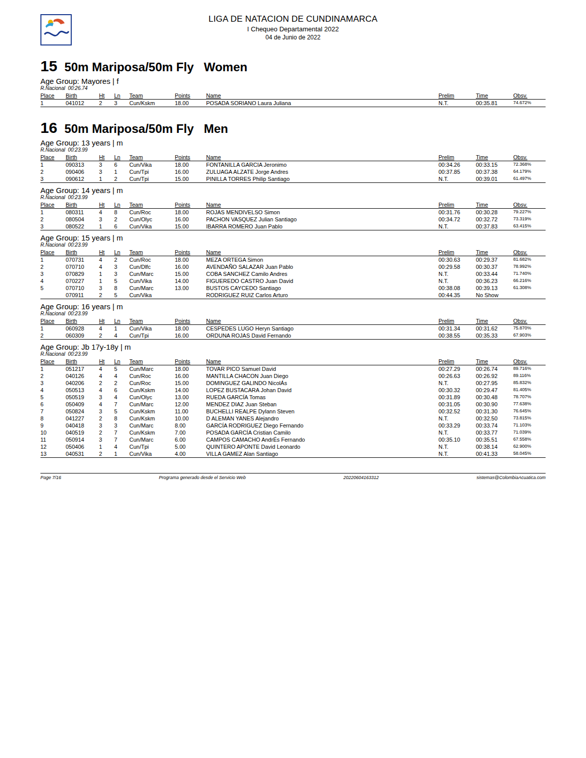LIGA DE NATACION DE CUNDINAMARCA
I Chequeo Departamental 2022
04 de Junio de 2022
15 50m Mariposa/50m Fly Women
Age Group: Mayores | f
R.Nacional 00:26.74
| Place | Birth | Ht | Ln | Team | Points | Name | Prelim | Time | Obsv. |
| --- | --- | --- | --- | --- | --- | --- | --- | --- | --- |
| 1 | 041012 | 2 | 3 | Cun/Kskm | 18.00 | POSADA SORIANO Laura Juliana | N.T. | 00:35.81 | 74.672% |
16 50m Mariposa/50m Fly Men
Age Group: 13 years | m
R.Nacional 00:23.99
| Place | Birth | Ht | Ln | Team | Points | Name | Prelim | Time | Obsv. |
| --- | --- | --- | --- | --- | --- | --- | --- | --- | --- |
| 1 | 090313 | 3 | 6 | Cun/Vika | 18.00 | FONTANILLA GARCIA Jeronimo | 00:34.26 | 00:33.15 | 72.368% |
| 2 | 090406 | 3 | 1 | Cun/Tpi | 16.00 | ZULUAGA ALZATE Jorge Andres | 00:37.85 | 00:37.38 | 64.179% |
| 3 | 090612 | 1 | 2 | Cun/Tpi | 15.00 | PINILLA TORRES Philip Santiago | N.T. | 00:39.01 | 61.497% |
Age Group: 14 years | m
R.Nacional 00:23.99
| Place | Birth | Ht | Ln | Team | Points | Name | Prelim | Time | Obsv. |
| --- | --- | --- | --- | --- | --- | --- | --- | --- | --- |
| 1 | 080311 | 4 | 8 | Cun/Roc | 18.00 | ROJAS MENDIVELSO Simon | 00:31.76 | 00:30.28 | 79.227% |
| 2 | 080504 | 3 | 2 | Cun/Olyc | 16.00 | PACHON VASQUEZ Julian Santiago | 00:34.72 | 00:32.72 | 73.319% |
| 3 | 080522 | 1 | 6 | Cun/Vika | 15.00 | IBARRA ROMERO Juan Pablo | N.T. | 00:37.83 | 63.415% |
Age Group: 15 years | m
R.Nacional 00:23.99
| Place | Birth | Ht | Ln | Team | Points | Name | Prelim | Time | Obsv. |
| --- | --- | --- | --- | --- | --- | --- | --- | --- | --- |
| 1 | 070731 | 4 | 2 | Cun/Roc | 18.00 | MEZA ORTEGA Simon | 00:30.63 | 00:29.37 | 81.682% |
| 2 | 070710 | 4 | 3 | Cun/Dlfc | 16.00 | AVENDAÑO SALAZAR Juan Pablo | 00:29.58 | 00:30.37 | 78.992% |
| 3 | 070829 | 1 | 3 | Cun/Marc | 15.00 | COBA SANCHEZ Camilo Andres | N.T. | 00:33.44 | 71.740% |
| 4 | 070227 | 1 | 5 | Cun/Vika | 14.00 | FIGUEREDO CASTRO Juan David | N.T. | 00:36.23 | 66.216% |
| 5 | 070710 | 3 | 8 | Cun/Marc | 13.00 | BUSTOS CAYCEDO Santiago | 00:38.08 | 00:39.13 | 61.308% |
| | 070911 | 2 | 5 | Cun/Vika | | RODRIGUEZ RUIZ Carlos Arturo | 00:44.35 | No Show | |
Age Group: 16 years | m
R.Nacional 00:23.99
| Place | Birth | Ht | Ln | Team | Points | Name | Prelim | Time | Obsv. |
| --- | --- | --- | --- | --- | --- | --- | --- | --- | --- |
| 1 | 060928 | 4 | 1 | Cun/Vika | 18.00 | CESPEDES LUGO Heryn Santiago | 00:31.34 | 00:31.62 | 75.870% |
| 2 | 060309 | 2 | 4 | Cun/Tpi | 16.00 | ORDUNA ROJAS David Fernando | 00:38.55 | 00:35.33 | 67.903% |
Age Group: Jb 17y-18y | m
R.Nacional 00:23.99
| Place | Birth | Ht | Ln | Team | Points | Name | Prelim | Time | Obsv. |
| --- | --- | --- | --- | --- | --- | --- | --- | --- | --- |
| 1 | 051217 | 4 | 5 | Cun/Marc | 18.00 | TOVAR PICO Samuel David | 00:27.29 | 00:26.74 | 89.716% |
| 2 | 040126 | 4 | 4 | Cun/Roc | 16.00 | MANTILLA CHACON Juan Diego | 00:26.63 | 00:26.92 | 89.116% |
| 3 | 040206 | 2 | 2 | Cun/Roc | 15.00 | DOMINGUEZ GALINDO NicolÁs | N.T. | 00:27.95 | 85.832% |
| 4 | 050513 | 4 | 6 | Cun/Kskm | 14.00 | LOPEZ BUSTACARA Johan David | 00:30.32 | 00:29.47 | 81.405% |
| 5 | 050519 | 3 | 4 | Cun/Olyc | 13.00 | RUEDA GARCÍA Tomas | 00:31.89 | 00:30.48 | 78.707% |
| 6 | 050409 | 4 | 7 | Cun/Marc | 12.00 | MENDEZ DIAZ Juan Steban | 00:31.05 | 00:30.90 | 77.638% |
| 7 | 050824 | 3 | 5 | Cun/Kskm | 11.00 | BUCHELLI REALPE Dylann Steven | 00:32.52 | 00:31.30 | 76.645% |
| 8 | 041227 | 2 | 8 | Cun/Kskm | 10.00 | D ALEMAN YANES Alejandro | N.T. | 00:32.50 | 73.815% |
| 9 | 040418 | 3 | 3 | Cun/Marc | 8.00 | GARCÍA RODRIGUEZ Diego Fernando | 00:33.29 | 00:33.74 | 71.103% |
| 10 | 040519 | 2 | 7 | Cun/Kskm | 7.00 | POSADA GARCÍA Cristian Camilo | N.T. | 00:33.77 | 71.039% |
| 11 | 050914 | 3 | 7 | Cun/Marc | 6.00 | CAMPOS CAMACHO AndrÉs Fernando | 00:35.10 | 00:35.51 | 67.558% |
| 12 | 050406 | 1 | 4 | Cun/Tpi | 5.00 | QUINTERO APONTE David Leonardo | N.T. | 00:38.14 | 62.900% |
| 13 | 040531 | 2 | 1 | Cun/Vika | 4.00 | VILLA GAMEZ Alan Santiago | N.T. | 00:41.33 | 58.045% |
Page 7/16 Programa generado desde el Servicio Web 20220604163312 sistemas@ColombiaAcuatica.com